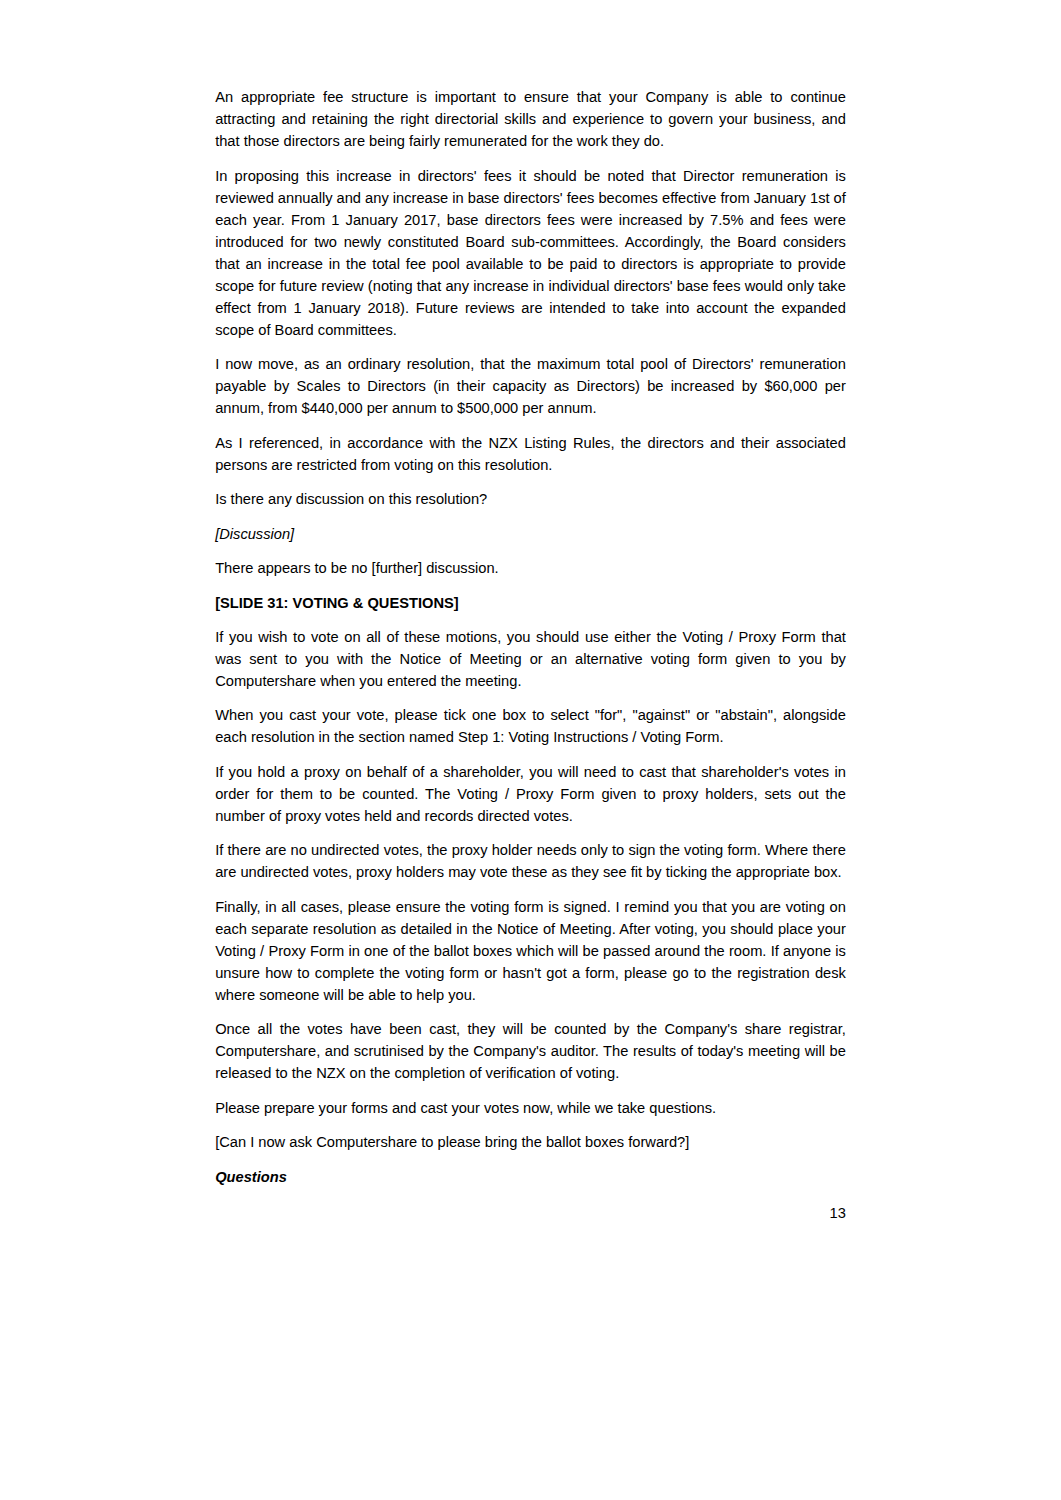An appropriate fee structure is important to ensure that your Company is able to continue attracting and retaining the right directorial skills and experience to govern your business, and that those directors are being fairly remunerated for the work they do.
In proposing this increase in directors' fees it should be noted that Director remuneration is reviewed annually and any increase in base directors' fees becomes effective from January 1st of each year. From 1 January 2017, base directors fees were increased by 7.5% and fees were introduced for two newly constituted Board sub-committees. Accordingly, the Board considers that an increase in the total fee pool available to be paid to directors is appropriate to provide scope for future review (noting that any increase in individual directors' base fees would only take effect from 1 January 2018). Future reviews are intended to take into account the expanded scope of Board committees.
I now move, as an ordinary resolution, that the maximum total pool of Directors' remuneration payable by Scales to Directors (in their capacity as Directors) be increased by $60,000 per annum, from $440,000 per annum to $500,000 per annum.
As I referenced, in accordance with the NZX Listing Rules, the directors and their associated persons are restricted from voting on this resolution.
Is there any discussion on this resolution?
[Discussion]
There appears to be no [further] discussion.
[SLIDE 31: VOTING & QUESTIONS]
If you wish to vote on all of these motions, you should use either the Voting / Proxy Form that was sent to you with the Notice of Meeting or an alternative voting form given to you by Computershare when you entered the meeting.
When you cast your vote, please tick one box to select "for", "against" or "abstain", alongside each resolution in the section named Step 1: Voting Instructions / Voting Form.
If you hold a proxy on behalf of a shareholder, you will need to cast that shareholder's votes in order for them to be counted. The Voting / Proxy Form given to proxy holders, sets out the number of proxy votes held and records directed votes.
If there are no undirected votes, the proxy holder needs only to sign the voting form. Where there are undirected votes, proxy holders may vote these as they see fit by ticking the appropriate box.
Finally, in all cases, please ensure the voting form is signed. I remind you that you are voting on each separate resolution as detailed in the Notice of Meeting. After voting, you should place your Voting / Proxy Form in one of the ballot boxes which will be passed around the room. If anyone is unsure how to complete the voting form or hasn't got a form, please go to the registration desk where someone will be able to help you.
Once all the votes have been cast, they will be counted by the Company's share registrar, Computershare, and scrutinised by the Company's auditor. The results of today's meeting will be released to the NZX on the completion of verification of voting.
Please prepare your forms and cast your votes now, while we take questions.
[Can I now ask Computershare to please bring the ballot boxes forward?]
Questions
13